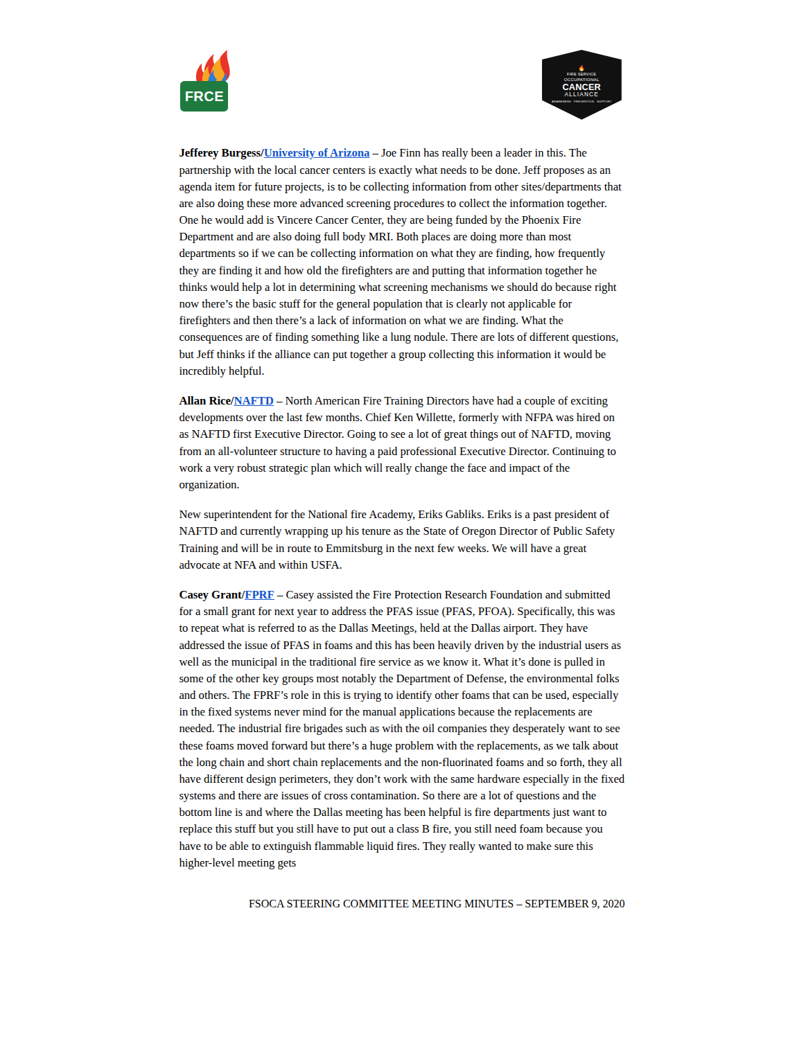FRCE
🔥
Fire Service
Occupational
Cancer
Alliance
Awareness · Prevention · Support
Jefferey Burgess/University of Arizona – Joe Finn has really been a leader in this. The partnership with the local cancer centers is exactly what needs to be done. Jeff proposes as an agenda item for future projects, is to be collecting information from other sites/departments that are also doing these more advanced screening procedures to collect the information together. One he would add is Vincere Cancer Center, they are being funded by the Phoenix Fire Department and are also doing full body MRI. Both places are doing more than most departments so if we can be collecting information on what they are finding, how frequently they are finding it and how old the firefighters are and putting that information together he thinks would help a lot in determining what screening mechanisms we should do because right now there’s the basic stuff for the general population that is clearly not applicable for firefighters and then there’s a lack of information on what we are finding. What the consequences are of finding something like a lung nodule. There are lots of different questions, but Jeff thinks if the alliance can put together a group collecting this information it would be incredibly helpful.
Allan Rice/NAFTD – North American Fire Training Directors have had a couple of exciting developments over the last few months. Chief Ken Willette, formerly with NFPA was hired on as NAFTD first Executive Director. Going to see a lot of great things out of NAFTD, moving from an all-volunteer structure to having a paid professional Executive Director. Continuing to work a very robust strategic plan which will really change the face and impact of the organization.
New superintendent for the National fire Academy, Eriks Gabliks. Eriks is a past president of NAFTD and currently wrapping up his tenure as the State of Oregon Director of Public Safety Training and will be in route to Emmitsburg in the next few weeks. We will have a great advocate at NFA and within USFA.
Casey Grant/FPRF – Casey assisted the Fire Protection Research Foundation and submitted for a small grant for next year to address the PFAS issue (PFAS, PFOA). Specifically, this was to repeat what is referred to as the Dallas Meetings, held at the Dallas airport. They have addressed the issue of PFAS in foams and this has been heavily driven by the industrial users as well as the municipal in the traditional fire service as we know it. What it’s done is pulled in some of the other key groups most notably the Department of Defense, the environmental folks and others. The FPRF’s role in this is trying to identify other foams that can be used, especially in the fixed systems never mind for the manual applications because the replacements are needed. The industrial fire brigades such as with the oil companies they desperately want to see these foams moved forward but there’s a huge problem with the replacements, as we talk about the long chain and short chain replacements and the non-fluorinated foams and so forth, they all have different design perimeters, they don’t work with the same hardware especially in the fixed systems and there are issues of cross contamination. So there are a lot of questions and the bottom line is and where the Dallas meeting has been helpful is fire departments just want to replace this stuff but you still have to put out a class B fire, you still need foam because you have to be able to extinguish flammable liquid fires. They really wanted to make sure this higher-level meeting gets
FSOCA STEERING COMMITTEE MEETING MINUTES – SEPTEMBER 9, 2020